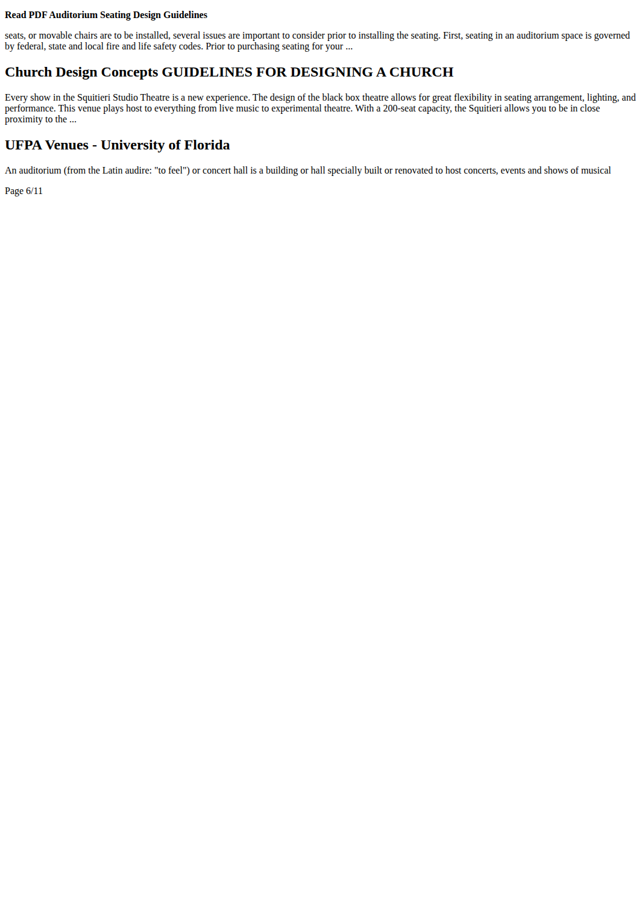Read PDF Auditorium Seating Design Guidelines
seats, or movable chairs are to be installed, several issues are important to consider prior to installing the seating. First, seating in an auditorium space is governed by federal, state and local fire and life safety codes. Prior to purchasing seating for your ...
Church Design Concepts GUIDELINES FOR DESIGNING A CHURCH
Every show in the Squitieri Studio Theatre is a new experience. The design of the black box theatre allows for great flexibility in seating arrangement, lighting, and performance. This venue plays host to everything from live music to experimental theatre. With a 200-seat capacity, the Squitieri allows you to be in close proximity to the ...
UFPA Venues - University of Florida
An auditorium (from the Latin audire: "to feel") or concert hall is a building or hall specially built or renovated to host concerts, events and shows of musical
Page 6/11